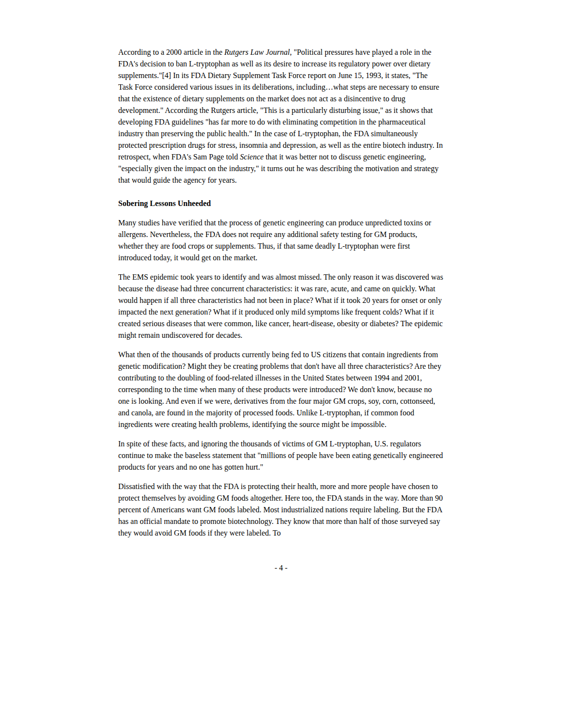According to a 2000 article in the Rutgers Law Journal, "Political pressures have played a role in the FDA's decision to ban L-tryptophan as well as its desire to increase its regulatory power over dietary supplements."[4] In its FDA Dietary Supplement Task Force report on June 15, 1993, it states, "The Task Force considered various issues in its deliberations, including…what steps are necessary to ensure that the existence of dietary supplements on the market does not act as a disincentive to drug development." According the Rutgers article, "This is a particularly disturbing issue," as it shows that developing FDA guidelines "has far more to do with eliminating competition in the pharmaceutical industry than preserving the public health." In the case of L-tryptophan, the FDA simultaneously protected prescription drugs for stress, insomnia and depression, as well as the entire biotech industry. In retrospect, when FDA's Sam Page told Science that it was better not to discuss genetic engineering, "especially given the impact on the industry," it turns out he was describing the motivation and strategy that would guide the agency for years.
Sobering Lessons Unheeded
Many studies have verified that the process of genetic engineering can produce unpredicted toxins or allergens. Nevertheless, the FDA does not require any additional safety testing for GM products, whether they are food crops or supplements. Thus, if that same deadly L-tryptophan were first introduced today, it would get on the market.
The EMS epidemic took years to identify and was almost missed. The only reason it was discovered was because the disease had three concurrent characteristics: it was rare, acute, and came on quickly. What would happen if all three characteristics had not been in place? What if it took 20 years for onset or only impacted the next generation? What if it produced only mild symptoms like frequent colds? What if it created serious diseases that were common, like cancer, heart-disease, obesity or diabetes? The epidemic might remain undiscovered for decades.
What then of the thousands of products currently being fed to US citizens that contain ingredients from genetic modification? Might they be creating problems that don't have all three characteristics? Are they contributing to the doubling of food-related illnesses in the United States between 1994 and 2001, corresponding to the time when many of these products were introduced? We don't know, because no one is looking. And even if we were, derivatives from the four major GM crops, soy, corn, cottonseed, and canola, are found in the majority of processed foods. Unlike L-tryptophan, if common food ingredients were creating health problems, identifying the source might be impossible.
In spite of these facts, and ignoring the thousands of victims of GM L-tryptophan, U.S. regulators continue to make the baseless statement that "millions of people have been eating genetically engineered products for years and no one has gotten hurt."
Dissatisfied with the way that the FDA is protecting their health, more and more people have chosen to protect themselves by avoiding GM foods altogether. Here too, the FDA stands in the way. More than 90 percent of Americans want GM foods labeled. Most industrialized nations require labeling. But the FDA has an official mandate to promote biotechnology. They know that more than half of those surveyed say they would avoid GM foods if they were labeled. To
- 4 -